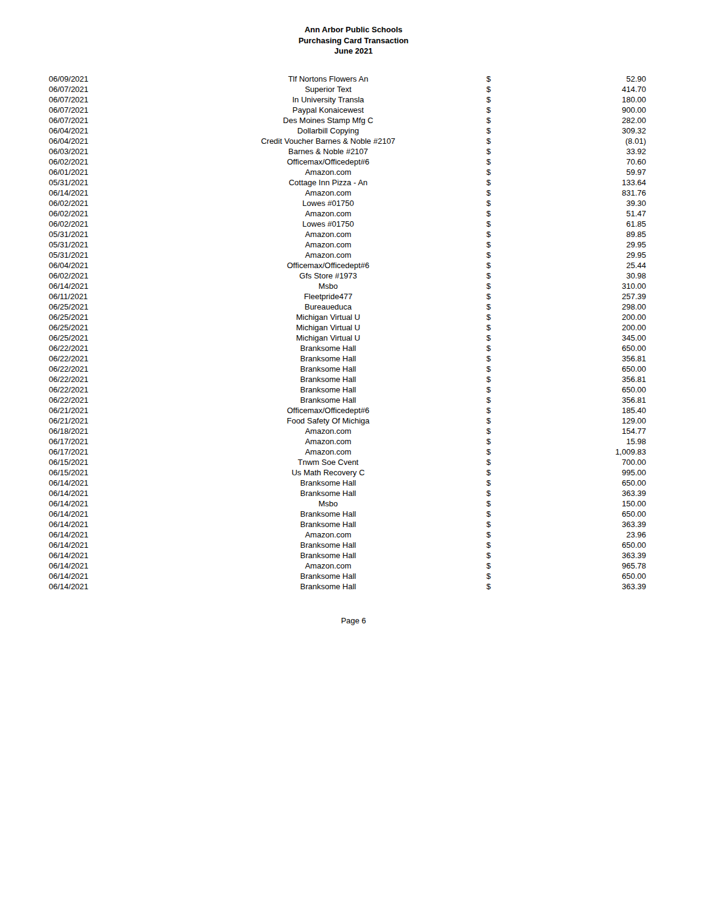Ann Arbor Public Schools
Purchasing Card Transaction
June 2021
| 06/09/2021 | Tlf Nortons Flowers An | $ | 52.90 |
| 06/07/2021 | Superior Text | $ | 414.70 |
| 06/07/2021 | In University Transla | $ | 180.00 |
| 06/07/2021 | Paypal Konaicewest | $ | 900.00 |
| 06/07/2021 | Des Moines Stamp Mfg C | $ | 282.00 |
| 06/04/2021 | Dollarbill Copying | $ | 309.32 |
| 06/04/2021 | Credit Voucher Barnes & Noble #2107 | $ | (8.01) |
| 06/03/2021 | Barnes & Noble #2107 | $ | 33.92 |
| 06/02/2021 | Officemax/Officedept#6 | $ | 70.60 |
| 06/01/2021 | Amazon.com | $ | 59.97 |
| 05/31/2021 | Cottage Inn Pizza - An | $ | 133.64 |
| 06/14/2021 | Amazon.com | $ | 831.76 |
| 06/02/2021 | Lowes #01750 | $ | 39.30 |
| 06/02/2021 | Amazon.com | $ | 51.47 |
| 06/02/2021 | Lowes #01750 | $ | 61.85 |
| 05/31/2021 | Amazon.com | $ | 89.85 |
| 05/31/2021 | Amazon.com | $ | 29.95 |
| 05/31/2021 | Amazon.com | $ | 29.95 |
| 06/04/2021 | Officemax/Officedept#6 | $ | 25.44 |
| 06/02/2021 | Gfs Store #1973 | $ | 30.98 |
| 06/14/2021 | Msbo | $ | 310.00 |
| 06/11/2021 | Fleetpride477 | $ | 257.39 |
| 06/25/2021 | Bureaueduca | $ | 298.00 |
| 06/25/2021 | Michigan Virtual U | $ | 200.00 |
| 06/25/2021 | Michigan Virtual U | $ | 200.00 |
| 06/25/2021 | Michigan Virtual U | $ | 345.00 |
| 06/22/2021 | Branksome Hall | $ | 650.00 |
| 06/22/2021 | Branksome Hall | $ | 356.81 |
| 06/22/2021 | Branksome Hall | $ | 650.00 |
| 06/22/2021 | Branksome Hall | $ | 356.81 |
| 06/22/2021 | Branksome Hall | $ | 650.00 |
| 06/22/2021 | Branksome Hall | $ | 356.81 |
| 06/21/2021 | Officemax/Officedept#6 | $ | 185.40 |
| 06/21/2021 | Food Safety Of Michiga | $ | 129.00 |
| 06/18/2021 | Amazon.com | $ | 154.77 |
| 06/17/2021 | Amazon.com | $ | 15.98 |
| 06/17/2021 | Amazon.com | $ | 1,009.83 |
| 06/15/2021 | Tnwm Soe Cvent | $ | 700.00 |
| 06/15/2021 | Us Math Recovery C | $ | 995.00 |
| 06/14/2021 | Branksome Hall | $ | 650.00 |
| 06/14/2021 | Branksome Hall | $ | 363.39 |
| 06/14/2021 | Msbo | $ | 150.00 |
| 06/14/2021 | Branksome Hall | $ | 650.00 |
| 06/14/2021 | Branksome Hall | $ | 363.39 |
| 06/14/2021 | Amazon.com | $ | 23.96 |
| 06/14/2021 | Branksome Hall | $ | 650.00 |
| 06/14/2021 | Branksome Hall | $ | 363.39 |
| 06/14/2021 | Amazon.com | $ | 965.78 |
| 06/14/2021 | Branksome Hall | $ | 650.00 |
| 06/14/2021 | Branksome Hall | $ | 363.39 |
Page 6